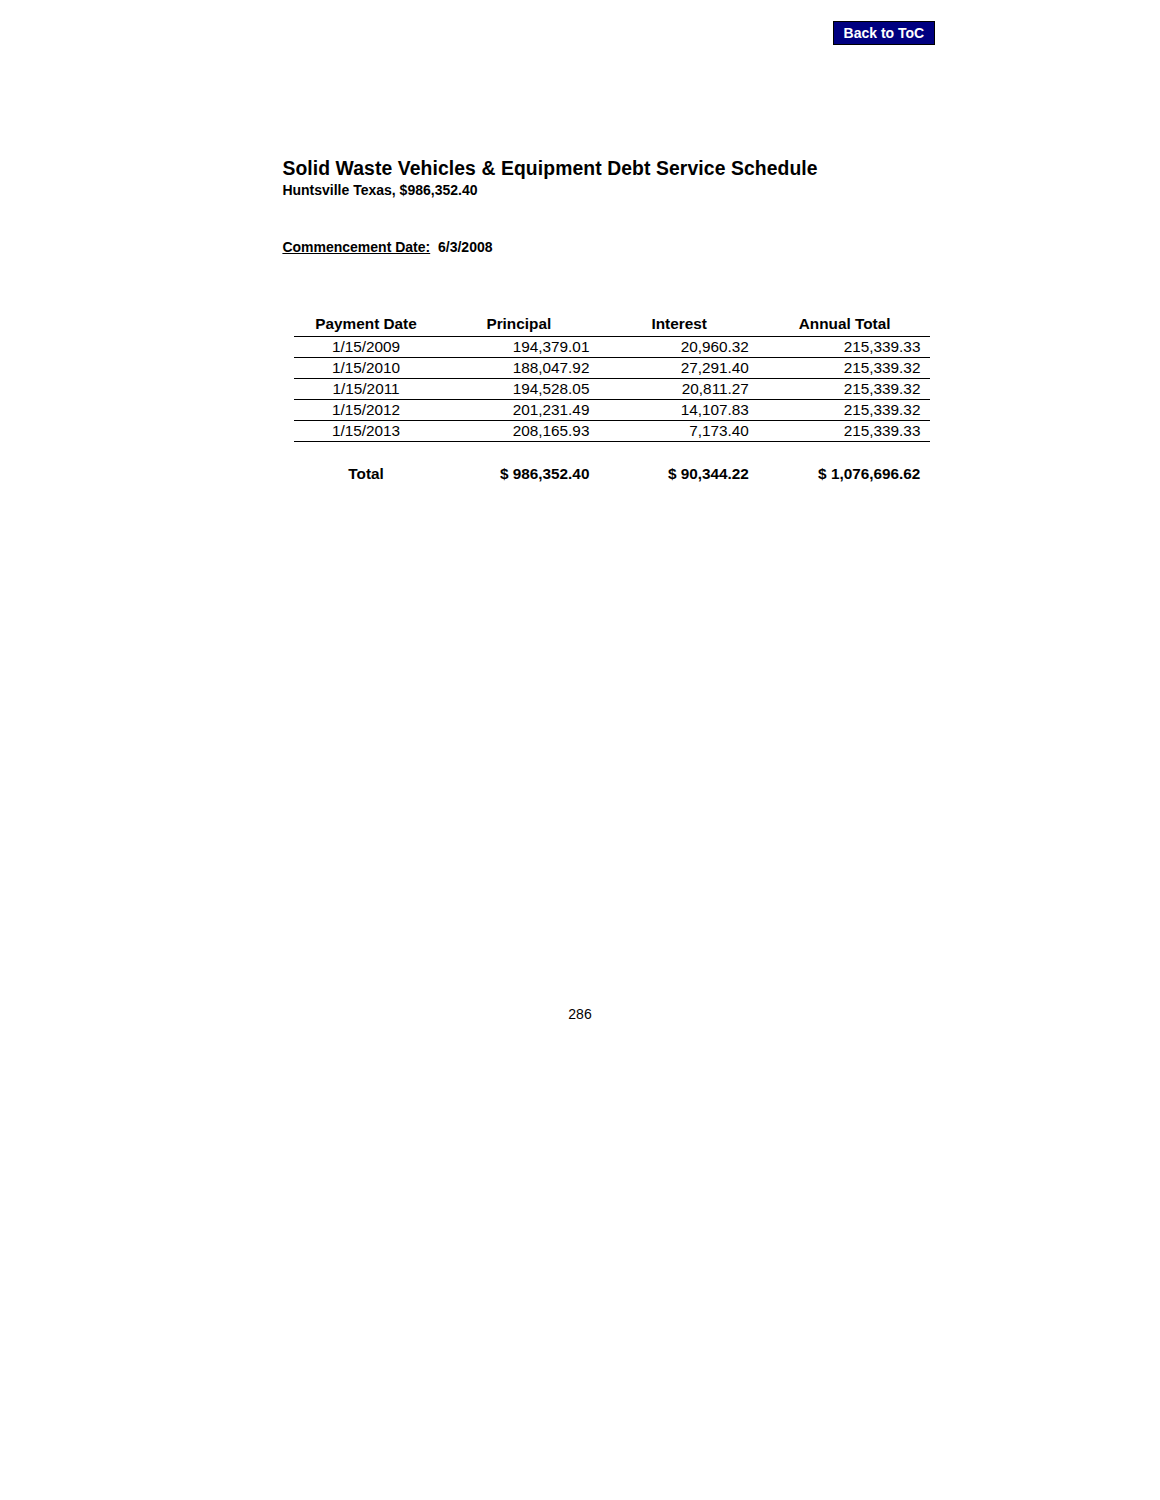Back to ToC
Solid Waste Vehicles & Equipment Debt Service Schedule
Huntsville Texas, $986,352.40
Commencement Date: 6/3/2008
| Payment Date | Principal | Interest | Annual Total |
| --- | --- | --- | --- |
| 1/15/2009 | 194,379.01 | 20,960.32 | 215,339.33 |
| 1/15/2010 | 188,047.92 | 27,291.40 | 215,339.32 |
| 1/15/2011 | 194,528.05 | 20,811.27 | 215,339.32 |
| 1/15/2012 | 201,231.49 | 14,107.83 | 215,339.32 |
| 1/15/2013 | 208,165.93 | 7,173.40 | 215,339.33 |
| Total | $ 986,352.40 | $ 90,344.22 | $ 1,076,696.62 |
286